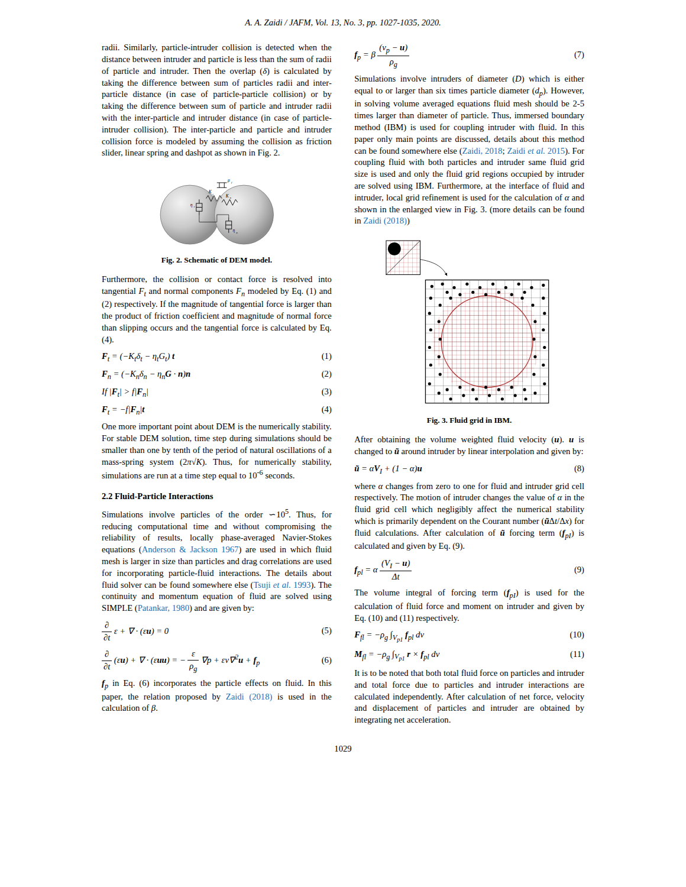A. A. Zaidi / JAFM, Vol. 13, No. 3, pp. 1027-1035, 2020.
radii. Similarly, particle-intruder collision is detected when the distance between intruder and particle is less than the sum of radii of particle and intruder. Then the overlap (δ) is calculated by taking the difference between sum of particles radii and inter-particle distance (in case of particle-particle collision) or by taking the difference between sum of particle and intruder radii with the inter-particle and intruder distance (in case of particle-intruder collision). The inter-particle and particle and intruder collision force is modeled by assuming the collision as friction slider, linear spring and dashpot as shown in Fig. 2.
K t K n η t η n μ f
Fig. 2. Schematic of DEM model.
Furthermore, the collision or contact force is resolved into tangential Ft and normal components Fn modeled by Eq. (1) and (2) respectively. If the magnitude of tangential force is larger than the product of friction coefficient and magnitude of normal force than slipping occurs and the tangential force is calculated by Eq. (4).
Ft = (−Ktδt − ηtGt) t (1)
Fn = (−Knδn − ηn G · n)n (2)
If |Ft| > f|Fn| (3)
Ft = −f|Fn|t (4)
One more important point about DEM is the numerically stability. For stable DEM solution, time step during simulations should be smaller than one by tenth of the period of natural oscillations of a mass-spring system (2π√K). Thus, for numerically stability, simulations are run at a time step equal to 10-6 seconds.
2.2 Fluid-Particle Interactions
Simulations involve particles of the order ∽105. Thus, for reducing computational time and without compromising the reliability of results, locally phase-averaged Navier-Stokes equations (Anderson & Jackson 1967) are used in which fluid mesh is larger in size than particles and drag correlations are used for incorporating particle-fluid interactions. The details about fluid solver can be found somewhere else (Tsuji et al. 1993). The continuity and momentum equation of fluid are solved using SIMPLE (Patankar, 1980) and are given by:
∂∂t ε + ∇ · (εu) = 0 (5)
∂∂t (εu) + ∇ · (εuu) = − ερg ∇p + εν∇2u + fp (6)
fp in Eq. (6) incorporates the particle effects on fluid. In this paper, the relation proposed by Zaidi (2018) is used in the calculation of β.
fp = β (vp − u) ρg (7)
Simulations involve intruders of diameter (D) which is either equal to or larger than six times particle diameter (dp). However, in solving volume averaged equations fluid mesh should be 2-5 times larger than diameter of particle. Thus, immersed boundary method (IBM) is used for coupling intruder with fluid. In this paper only main points are discussed, details about this method can be found somewhere else (Zaidi, 2018; Zaidi et al. 2015). For coupling fluid with both particles and intruder same fluid grid size is used and only the fluid grid regions occupied by intruder are solved using IBM. Furthermore, at the interface of fluid and intruder, local grid refinement is used for the calculation of α and shown in the enlarged view in Fig. 3. (more details can be found in Zaidi (2018))
Fig. 3. Fluid grid in IBM.
After obtaining the volume weighted fluid velocity (u). u is changed to ũ around intruder by linear interpolation and given by:
ũ = αVI + (1 − α)u (8)
where α changes from zero to one for fluid and intruder grid cell respectively. The motion of intruder changes the value of α in the fluid grid cell which negligibly affect the numerical stability which is primarily dependent on the Courant number (ũ Δt/Δx) for fluid calculations. After calculation of ũ forcing term (fpI) is calculated and given by Eq. (9).
fpl = α (VI − u) Δt (9)
The volume integral of forcing term (fpI) is used for the calculation of fluid force and moment on intruder and given by Eq. (10) and (11) respectively.
Ffl = −ρg ∫Vp1 fpl dv (10)
Mfl = −ρg ∫Vp1 r × fpl dv (11)
It is to be noted that both total fluid force on particles and intruder and total force due to particles and intruder interactions are calculated independently. After calculation of net force, velocity and displacement of particles and intruder are obtained by integrating net acceleration.
1029